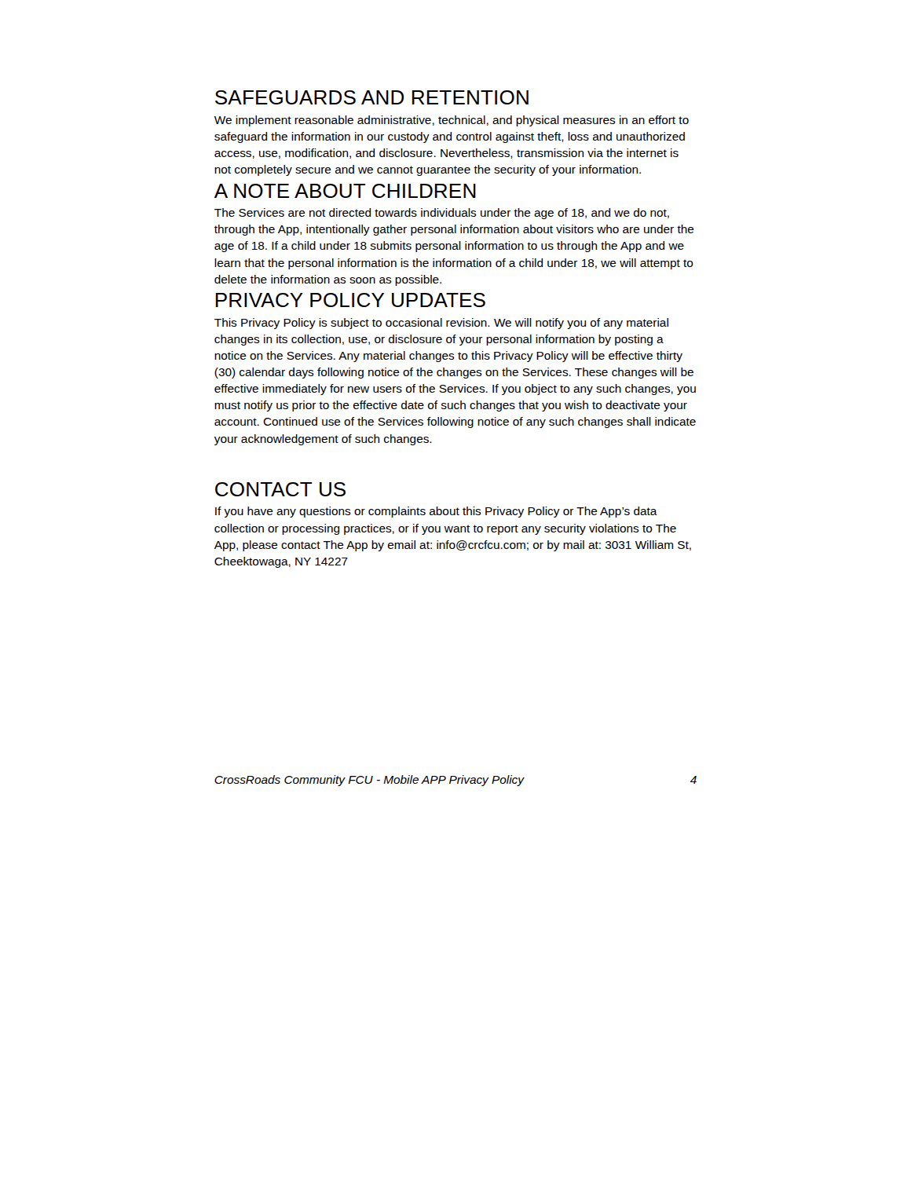SAFEGUARDS AND RETENTION
We implement reasonable administrative, technical, and physical measures in an effort to safeguard the information in our custody and control against theft, loss and unauthorized access, use, modification, and disclosure. Nevertheless, transmission via the internet is not completely secure and we cannot guarantee the security of your information.
A NOTE ABOUT CHILDREN
The Services are not directed towards individuals under the age of 18, and we do not, through the App, intentionally gather personal information about visitors who are under the age of 18. If a child under 18 submits personal information to us through the App and we learn that the personal information is the information of a child under 18, we will attempt to delete the information as soon as possible.
PRIVACY POLICY UPDATES
This Privacy Policy is subject to occasional revision. We will notify you of any material changes in its collection, use, or disclosure of your personal information by posting a notice on the Services. Any material changes to this Privacy Policy will be effective thirty (30) calendar days following notice of the changes on the Services. These changes will be effective immediately for new users of the Services. If you object to any such changes, you must notify us prior to the effective date of such changes that you wish to deactivate your account. Continued use of the Services following notice of any such changes shall indicate your acknowledgement of such changes.
CONTACT US
If you have any questions or complaints about this Privacy Policy or The App’s data collection or processing practices, or if you want to report any security violations to The App, please contact The App by email at: info@crcfcu.com; or by mail at: 3031 William St, Cheektowaga, NY 14227
CrossRoads Community FCU - Mobile APP Privacy Policy 4